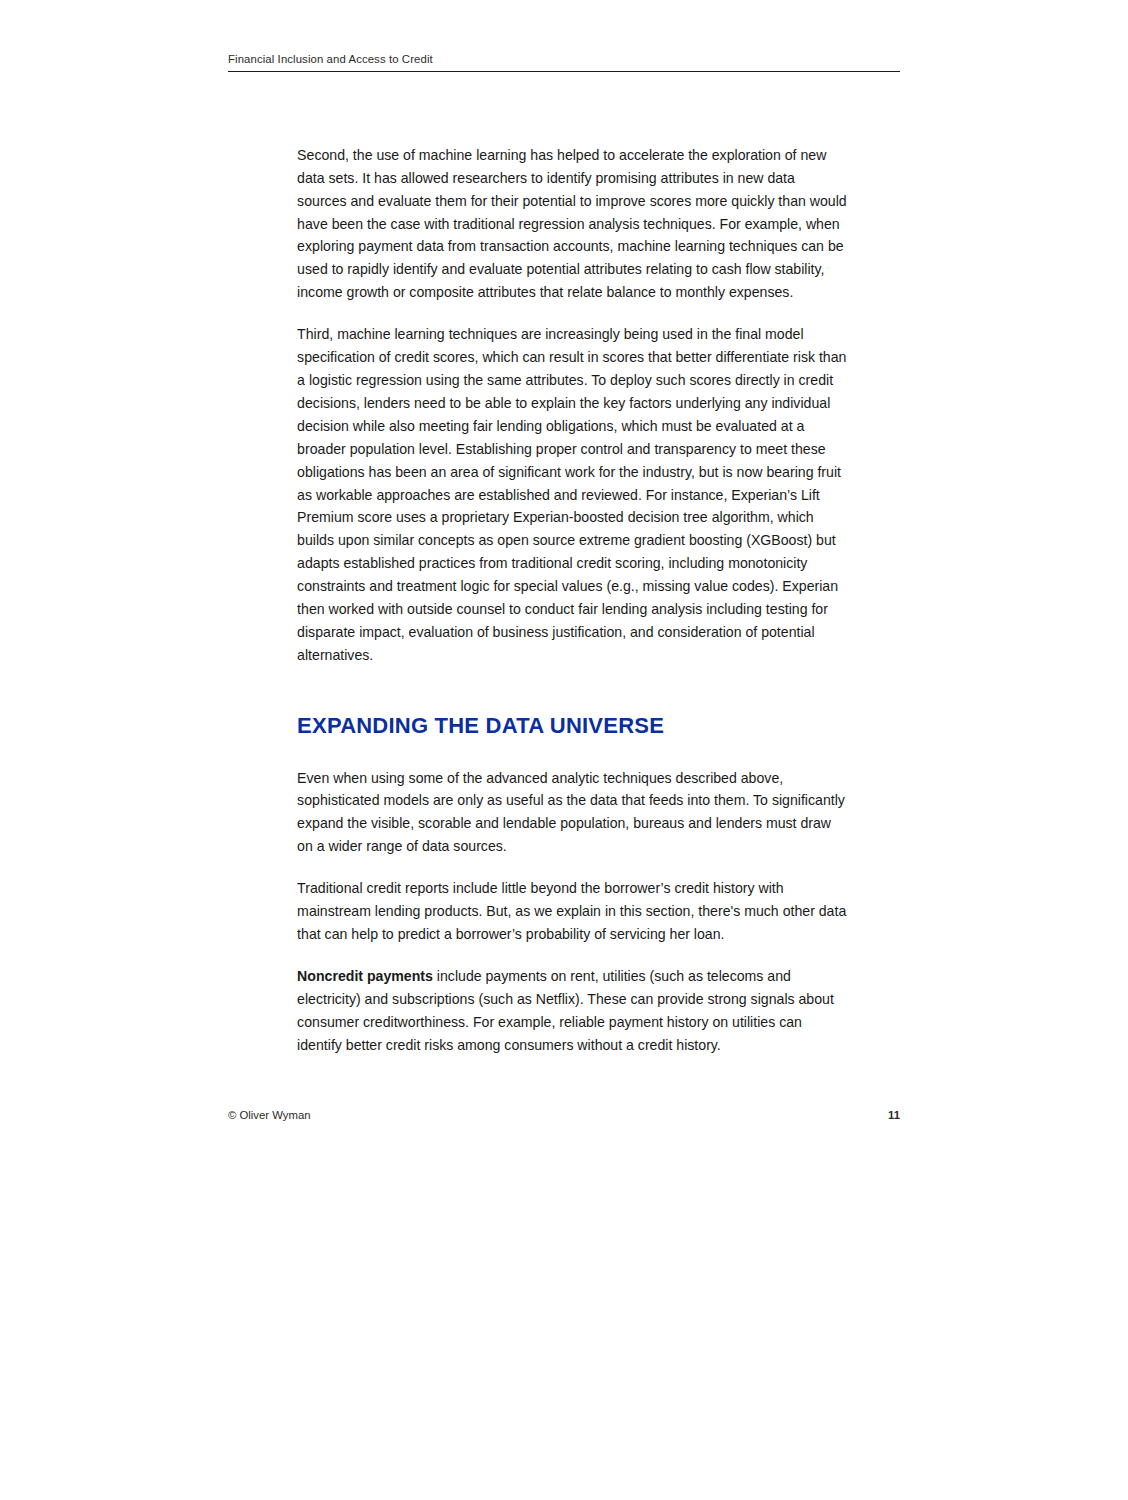Financial Inclusion and Access to Credit
Second, the use of machine learning has helped to accelerate the exploration of new data sets. It has allowed researchers to identify promising attributes in new data sources and evaluate them for their potential to improve scores more quickly than would have been the case with traditional regression analysis techniques. For example, when exploring payment data from transaction accounts, machine learning techniques can be used to rapidly identify and evaluate potential attributes relating to cash flow stability, income growth or composite attributes that relate balance to monthly expenses.
Third, machine learning techniques are increasingly being used in the final model specification of credit scores, which can result in scores that better differentiate risk than a logistic regression using the same attributes. To deploy such scores directly in credit decisions, lenders need to be able to explain the key factors underlying any individual decision while also meeting fair lending obligations, which must be evaluated at a broader population level. Establishing proper control and transparency to meet these obligations has been an area of significant work for the industry, but is now bearing fruit as workable approaches are established and reviewed. For instance, Experian’s Lift Premium score uses a proprietary Experian-boosted decision tree algorithm, which builds upon similar concepts as open source extreme gradient boosting (XGBoost) but adapts established practices from traditional credit scoring, including monotonicity constraints and treatment logic for special values (e.g., missing value codes). Experian then worked with outside counsel to conduct fair lending analysis including testing for disparate impact, evaluation of business justification, and consideration of potential alternatives.
Expanding the data universe
Even when using some of the advanced analytic techniques described above, sophisticated models are only as useful as the data that feeds into them. To significantly expand the visible, scorable and lendable population, bureaus and lenders must draw on a wider range of data sources.
Traditional credit reports include little beyond the borrower’s credit history with mainstream lending products. But, as we explain in this section, there's much other data that can help to predict a borrower’s probability of servicing her loan.
Noncredit payments include payments on rent, utilities (such as telecoms and electricity) and subscriptions (such as Netflix). These can provide strong signals about consumer creditworthiness. For example, reliable payment history on utilities can identify better credit risks among consumers without a credit history.
© Oliver Wyman 11